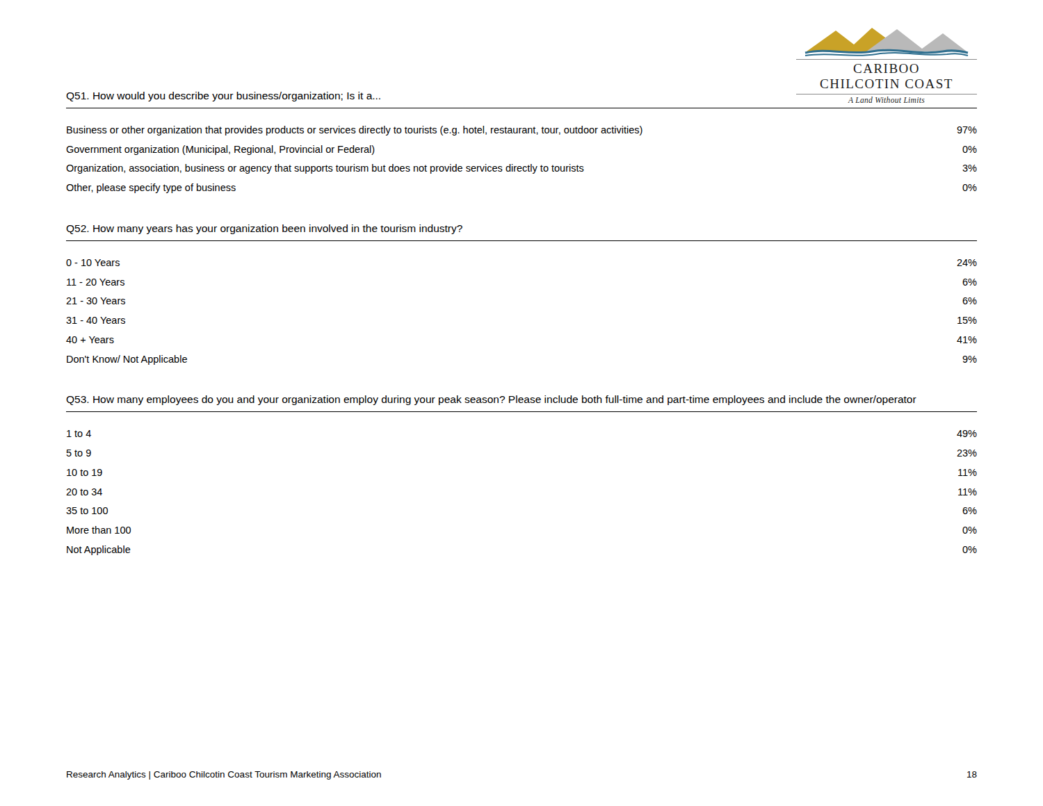CARIBOO
CHILCOTIN COAST
A Land Without Limits
Q51. How would you describe your business/organization; Is it a...
| Business or other organization that provides products or services directly to tourists (e.g. hotel, restaurant, tour, outdoor activities) | 97% |
| Government organization (Municipal, Regional, Provincial or Federal) | 0% |
| Organization, association, business or agency that supports tourism but does not provide services directly to tourists | 3% |
| Other, please specify type of business | 0% |
Q52. How many years has your organization been involved in the tourism industry?
| 0 - 10 Years | 24% |
| 11 - 20 Years | 6% |
| 21 - 30 Years | 6% |
| 31 - 40 Years | 15% |
| 40 + Years | 41% |
| Don't Know/ Not Applicable | 9% |
Q53. How many employees do you and your organization employ during your peak season? Please include both full-time and part-time employees and include the owner/operator
| 1 to 4 | 49% |
| 5 to 9 | 23% |
| 10 to 19 | 11% |
| 20 to 34 | 11% |
| 35 to 100 | 6% |
| More than 100 | 0% |
| Not Applicable | 0% |
Research Analytics | Cariboo Chilcotin Coast Tourism Marketing Association 18